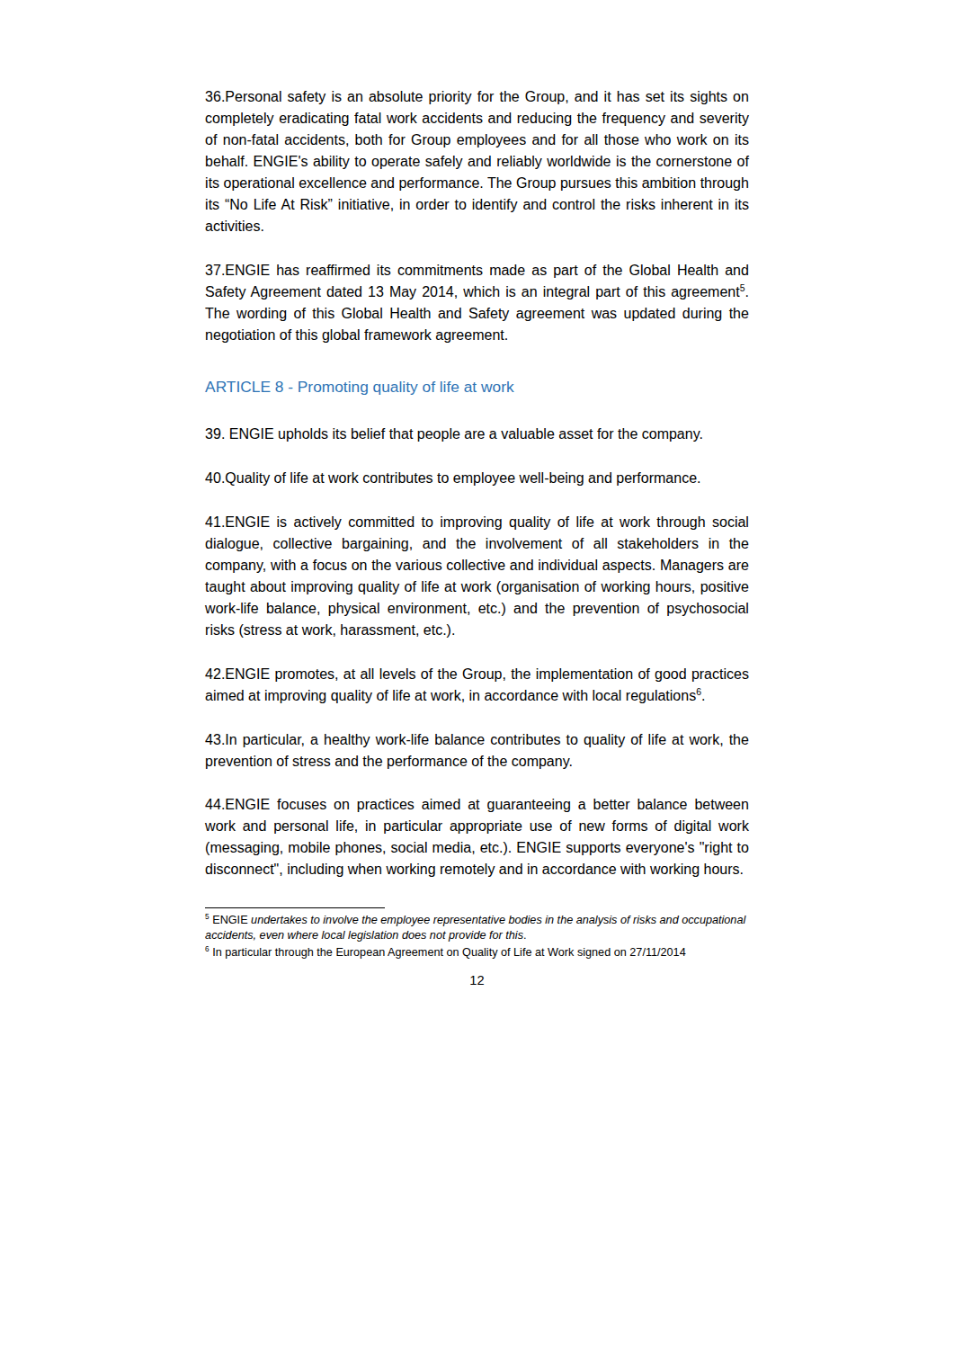36.Personal safety is an absolute priority for the Group, and it has set its sights on completely eradicating fatal work accidents and reducing the frequency and severity of non-fatal accidents, both for Group employees and for all those who work on its behalf. ENGIE's ability to operate safely and reliably worldwide is the cornerstone of its operational excellence and performance. The Group pursues this ambition through its “No Life At Risk” initiative, in order to identify and control the risks inherent in its activities.
37.ENGIE has reaffirmed its commitments made as part of the Global Health and Safety Agreement dated 13 May 2014, which is an integral part of this agreement5. The wording of this Global Health and Safety agreement was updated during the negotiation of this global framework agreement.
ARTICLE 8 - Promoting quality of life at work
39. ENGIE upholds its belief that people are a valuable asset for the company.
40.Quality of life at work contributes to employee well-being and performance.
41.ENGIE is actively committed to improving quality of life at work through social dialogue, collective bargaining, and the involvement of all stakeholders in the company, with a focus on the various collective and individual aspects. Managers are taught about improving quality of life at work (organisation of working hours, positive work-life balance, physical environment, etc.) and the prevention of psychosocial risks (stress at work, harassment, etc.).
42.ENGIE promotes, at all levels of the Group, the implementation of good practices aimed at improving quality of life at work, in accordance with local regulations6.
43.In particular, a healthy work-life balance contributes to quality of life at work, the prevention of stress and the performance of the company.
44.ENGIE focuses on practices aimed at guaranteeing a better balance between work and personal life, in particular appropriate use of new forms of digital work (messaging, mobile phones, social media, etc.). ENGIE supports everyone's "right to disconnect", including when working remotely and in accordance with working hours.
5 ENGIE undertakes to involve the employee representative bodies in the analysis of risks and occupational accidents, even where local legislation does not provide for this.
6 In particular through the European Agreement on Quality of Life at Work signed on 27/11/2014
12